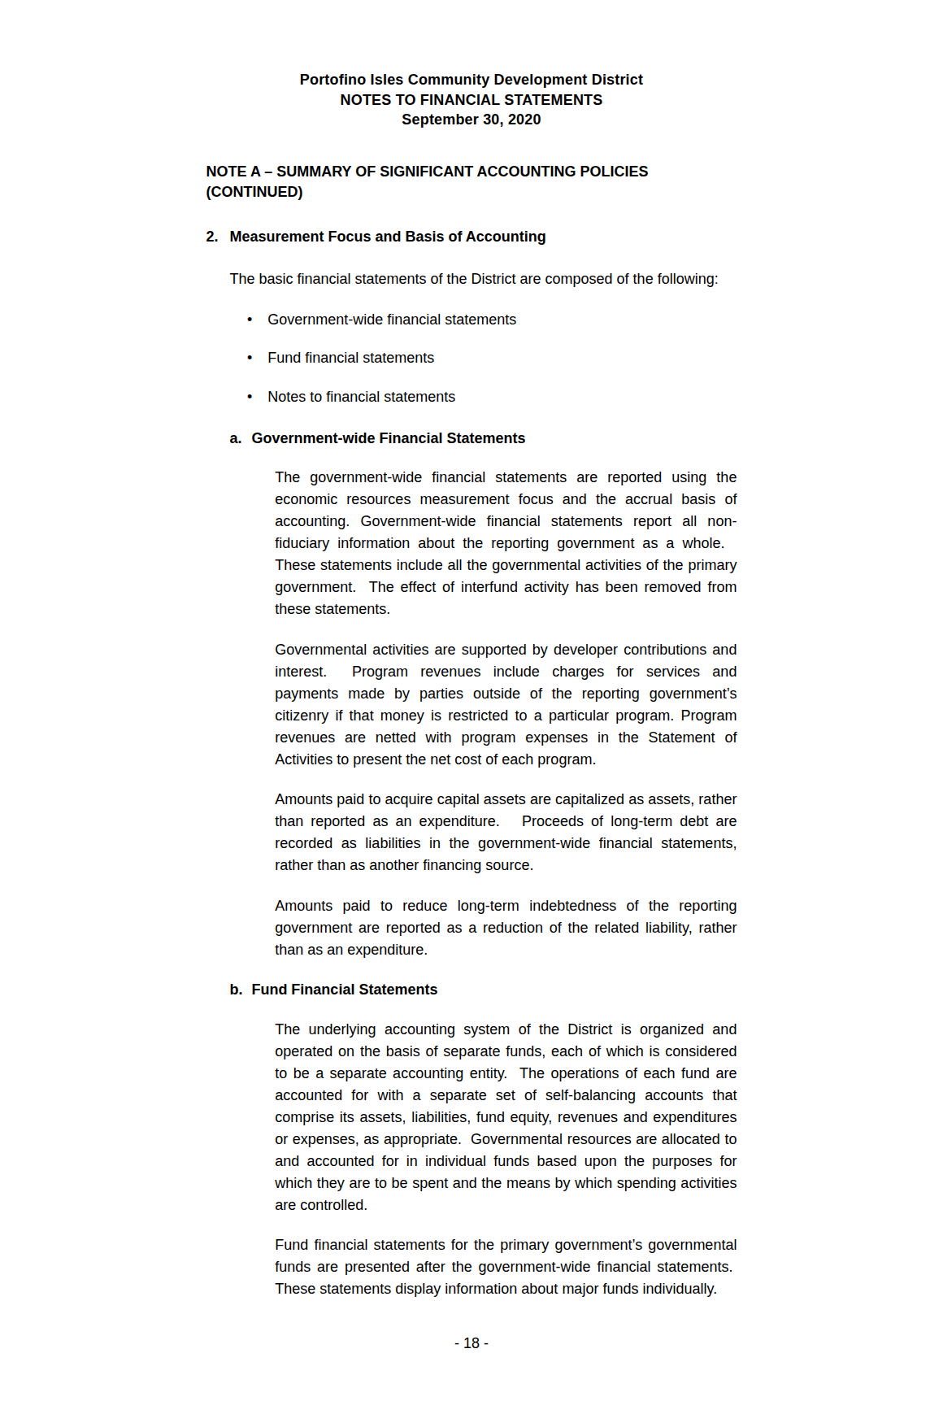Portofino Isles Community Development District
NOTES TO FINANCIAL STATEMENTS
September 30, 2020
NOTE A – SUMMARY OF SIGNIFICANT ACCOUNTING POLICIES (CONTINUED)
2.
Measurement Focus and Basis of Accounting
The basic financial statements of the District are composed of the following:
Government-wide financial statements
Fund financial statements
Notes to financial statements
a.
Government-wide Financial Statements
The government-wide financial statements are reported using the economic resources measurement focus and the accrual basis of accounting. Government-wide financial statements report all non-fiduciary information about the reporting government as a whole. These statements include all the governmental activities of the primary government. The effect of interfund activity has been removed from these statements.
Governmental activities are supported by developer contributions and interest. Program revenues include charges for services and payments made by parties outside of the reporting government’s citizenry if that money is restricted to a particular program. Program revenues are netted with program expenses in the Statement of Activities to present the net cost of each program.
Amounts paid to acquire capital assets are capitalized as assets, rather than reported as an expenditure. Proceeds of long-term debt are recorded as liabilities in the government-wide financial statements, rather than as another financing source.
Amounts paid to reduce long-term indebtedness of the reporting government are reported as a reduction of the related liability, rather than as an expenditure.
b.
Fund Financial Statements
The underlying accounting system of the District is organized and operated on the basis of separate funds, each of which is considered to be a separate accounting entity. The operations of each fund are accounted for with a separate set of self-balancing accounts that comprise its assets, liabilities, fund equity, revenues and expenditures or expenses, as appropriate. Governmental resources are allocated to and accounted for in individual funds based upon the purposes for which they are to be spent and the means by which spending activities are controlled.
Fund financial statements for the primary government’s governmental funds are presented after the government-wide financial statements. These statements display information about major funds individually.
- 18 -